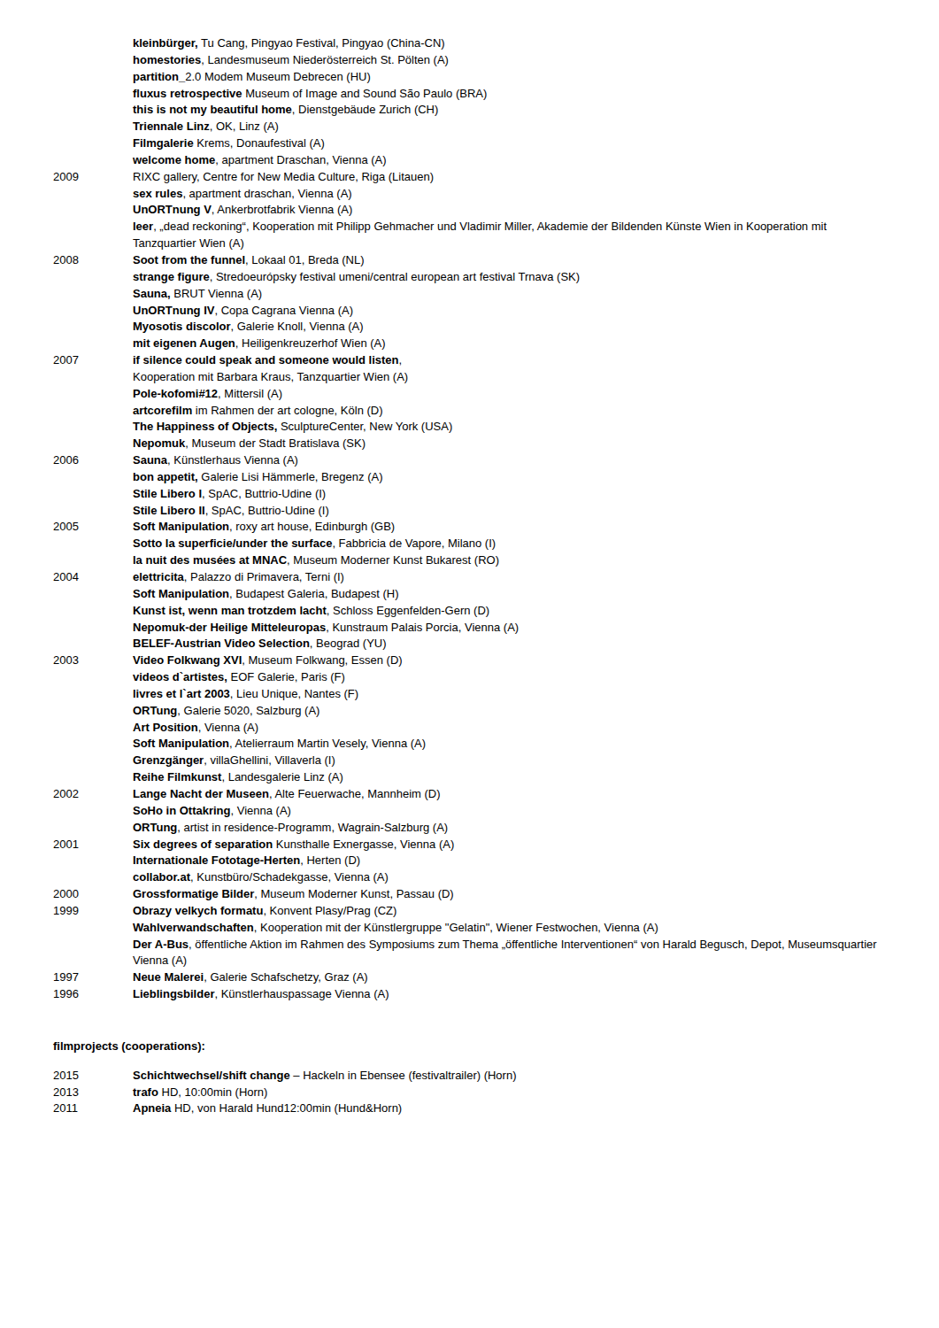| | kleinbürger, Tu Cang, Pingyao Festival, Pingyao (China-CN) |
| | homestories , Landesmuseum Niederösterreich St. Pölten (A) |
| | partition_ 2.0 Modem Museum Debrecen (HU) |
| | fluxus retrospective Museum of Image and Sound São Paulo (BRA) |
| | this is not my beautiful home , Dienstgebäude Zurich (CH) |
| | Triennale Linz , OK, Linz (A) |
| | Filmgalerie Krems, Donaufestival (A) |
| | welcome home , apartment Draschan, Vienna (A) |
| 2009 | RIXC gallery, Centre for New Media Culture, Riga (Litauen) |
| | sex rules , apartment draschan, Vienna (A) |
| | UnORTnung V , Ankerbrotfabrik Vienna (A) |
| | leer , „dead reckoning“, Kooperation mit Philipp Gehmacher und Vladimir Miller, Akademie der Bildenden Künste Wien in Kooperation mit Tanzquartier Wien (A) |
| 2008 | Soot from the funnel , Lokaal 01, Breda (NL) |
| | strange figure , Stredoeurópsky festival umeni/central european art festival Trnava (SK) |
| | Sauna, BRUT Vienna (A) |
| | UnORTnung IV , Copa Cagrana Vienna (A) |
| | Myosotis discolor , Galerie Knoll, Vienna (A) |
| | mit eigenen Augen , Heiligenkreuzerhof Wien (A) |
| 2007 | if silence could speak and someone would listen , Kooperation mit Barbara Kraus, Tanzquartier Wien (A) |
| | Pole-kofomi#12 , Mittersil (A) |
| | artcorefilm im Rahmen der art cologne, Köln (D) |
| | The Happiness of Objects, SculptureCenter, New York (USA) |
| | Nepomuk , Museum der Stadt Bratislava (SK) |
| 2006 | Sauna , Künstlerhaus Vienna (A) |
| | bon appetit, Galerie Lisi Hämmerle, Bregenz (A) |
| | Stile Libero I , SpAC, Buttrio-Udine (I) |
| | Stile Libero II , SpAC, Buttrio-Udine (I) |
| 2005 | Soft Manipulation , roxy art house, Edinburgh (GB) |
| | Sotto la superficie/under the surface , Fabbricia de Vapore, Milano (I) |
| | la nuit des musées at MNAC , Museum Moderner Kunst Bukarest (RO) |
| 2004 | elettricita , Palazzo di Primavera, Terni (I) |
| | Soft Manipulation , Budapest Galeria, Budapest (H) |
| | Kunst ist, wenn man trotzdem lacht , Schloss Eggenfelden-Gern (D) |
| | Nepomuk-der Heilige Mitteleuropas , Kunstraum Palais Porcia, Vienna (A) |
| | BELEF-Austrian Video Selection , Beograd (YU) |
| 2003 | Video Folkwang XVI , Museum Folkwang, Essen (D) |
| | videos d`artistes, EOF Galerie, Paris (F) |
| | livres et l`art 2003 , Lieu Unique, Nantes (F) |
| | ORTung , Galerie 5020, Salzburg (A) |
| | Art Position , Vienna (A) |
| | Soft Manipulation , Atelierraum Martin Vesely, Vienna (A) |
| | Grenzgänger , villaGhellini, Villaverla (I) |
| | Reihe Filmkunst , Landesgalerie Linz (A) |
| 2002 | Lange Nacht der Museen , Alte Feuerwache, Mannheim (D) |
| | SoHo in Ottakring , Vienna (A) |
| | ORTung , artist in residence-Programm, Wagrain-Salzburg (A) |
| 2001 | Six degrees of separation Kunsthalle Exnergasse, Vienna (A) |
| | Internationale Fototage-Herten , Herten (D) |
| | collabor.at , Kunstbüro/Schadekgasse, Vienna (A) |
| 2000 | Grossformatige Bilder , Museum Moderner Kunst, Passau (D) |
| 1999 | Obrazy velkych formatu , Konvent Plasy/Prag (CZ) |
| | Wahlverwandschaften , Kooperation mit der Künstlergruppe "Gelatin", Wiener Festwochen, Vienna (A) |
| | Der A-Bus , öffentliche Aktion im Rahmen des Symposiums zum Thema „öffentliche Interventionen“ von Harald Begusch, Depot, Museumsquartier Vienna (A) |
| 1997 | Neue Malerei , Galerie Schafschetzy, Graz (A) |
| 1996 | Lieblingsbilder , Künstlerhauspassage Vienna (A) |
filmprojects (cooperations):
| 2015 | Schichtwechsel/shift change – Hackeln in Ebensee (festivaltrailer) (Horn) |
| 2013 | trafo HD, 10:00min (Horn) |
| 2011 | Apneia HD, von Harald Hund12:00min (Hund&Horn) |